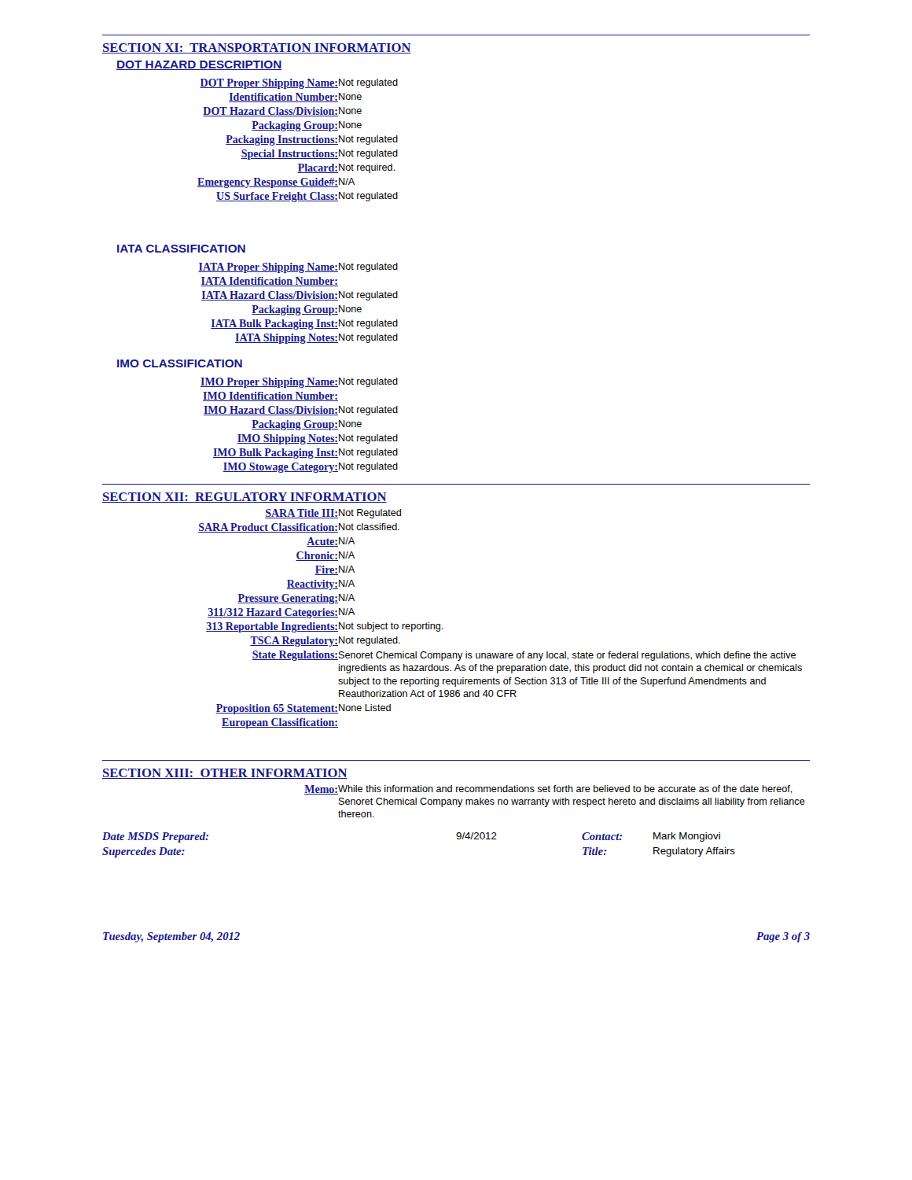SECTION XI: TRANSPORTATION INFORMATION
DOT HAZARD DESCRIPTION
| DOT Proper Shipping Name: | Not regulated |
| Identification Number: | None |
| DOT Hazard Class/Division: | None |
| Packaging Group: | None |
| Packaging Instructions: | Not regulated |
| Special Instructions: | Not regulated |
| Placard: | Not required. |
| Emergency Response Guide#: | N/A |
| US Surface Freight Class: | Not regulated |
IATA CLASSIFICATION
| IATA Proper Shipping Name: | Not regulated |
| IATA Identification Number: | |
| IATA Hazard Class/Division: | Not regulated |
| Packaging Group: | None |
| IATA Bulk Packaging Inst: | Not regulated |
| IATA Shipping Notes: | Not regulated |
IMO CLASSIFICATION
| IMO Proper Shipping Name: | Not regulated |
| IMO Identification Number: | |
| IMO Hazard Class/Division: | Not regulated |
| Packaging Group: | None |
| IMO Shipping Notes: | Not regulated |
| IMO Bulk Packaging Inst: | Not regulated |
| IMO Stowage Category: | Not regulated |
SECTION XII: REGULATORY INFORMATION
| SARA Title III: | Not Regulated |
| SARA Product Classification: | Not classified. |
| Acute: | N/A |
| Chronic: | N/A |
| Fire: | N/A |
| Reactivity: | N/A |
| Pressure Generating: | N/A |
| 311/312 Hazard Categories: | N/A |
| 313 Reportable Ingredients: | Not subject to reporting. |
| TSCA Regulatory: | Not regulated. |
| State Regulations: | Senoret Chemical Company is unaware of any local, state or federal regulations, which define the active ingredients as hazardous. As of the preparation date, this product did not contain a chemical or chemicals subject to the reporting requirements of Section 313 of Title III of the Superfund Amendments and Reauthorization Act of 1986 and 40 CFR |
| Proposition 65 Statement: | None Listed |
| European Classification: | |
SECTION XIII: OTHER INFORMATION
| Memo: | While this information and recommendations set forth are believed to be accurate as of the date hereof, Senoret Chemical Company makes no warranty with respect hereto and disclaims all liability from reliance thereon. |
| Date MSDS Prepared: | 9/4/2012 | Contact: | Mark Mongiovi |
| Supercedes Date: | | Title: | Regulatory Affairs |
Tuesday, September 04, 2012 Page 3 of 3